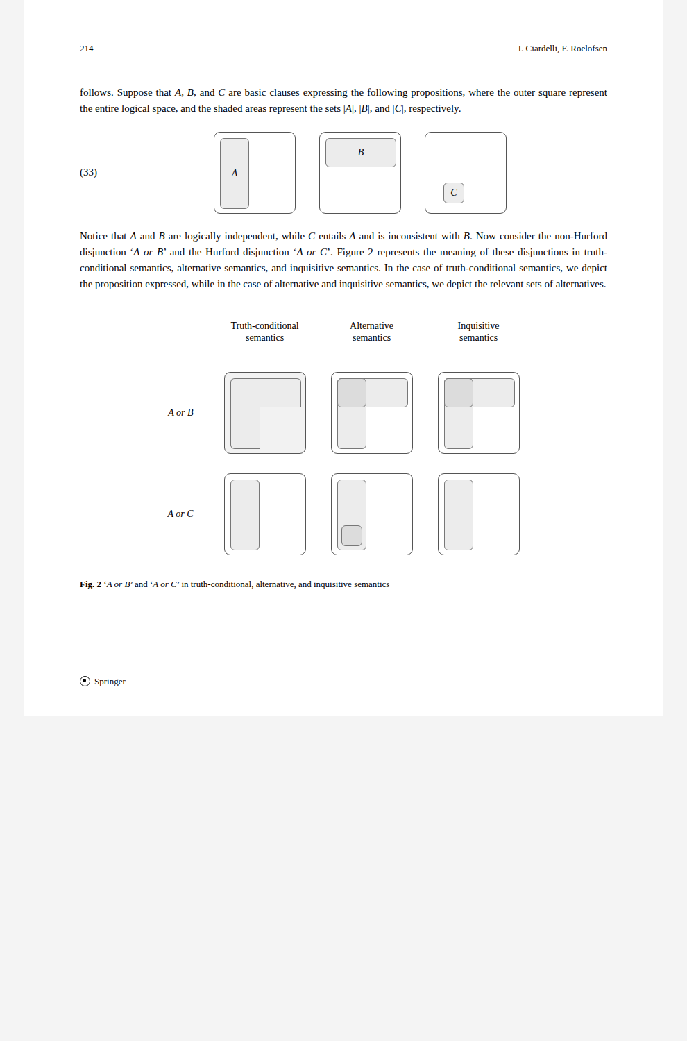214 I. Ciardelli, F. Roelofsen
follows. Suppose that A, B, and C are basic clauses expressing the following propositions, where the outer square represent the entire logical space, and the shaded areas represent the sets |A|, |B|, and |C|, respectively.
(33)
A
B
C
Notice that A and B are logically independent, while C entails A and is inconsistent with B. Now consider the non-Hurford disjunction ‘A or B’ and the Hurford disjunction ‘A or C’. Figure 2 represents the meaning of these disjunctions in truth-conditional semantics, alternative semantics, and inquisitive semantics. In the case of truth-conditional semantics, we depict the proposition expressed, while in the case of alternative and inquisitive semantics, we depict the relevant sets of alternatives.
| | Truth-conditional semantics | Alternative semantics | Inquisitive semantics |
| --- | --- | --- | --- |
| A or B | | | |
| A or C | | | |
Fig. 2 ‘A or B’ and ‘A or C’ in truth-conditional, alternative, and inquisitive semantics
Springer